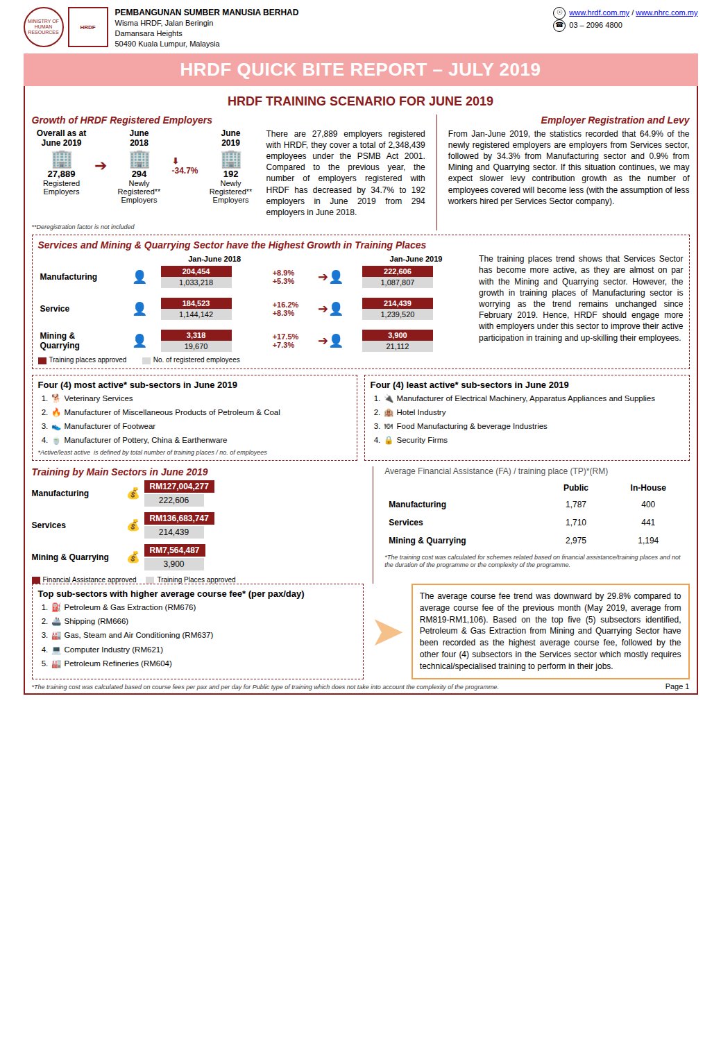MINISTRY OF HUMAN RESOURCES
HRDF
PEMBANGUNAN SUMBER MANUSIA BERHAD
Wisma HRDF, Jalan Beringin
Damansara Heights
50490 Kuala Lumpur, Malaysia
☉www.hrdf.com.my / www.nhrc.com.my
☎03 – 2096 4800
HRDF QUICK BITE REPORT – JULY 2019
HRDF TRAINING SCENARIO FOR JUNE 2019
Growth of HRDF Registered Employers
Overall as at
June 2019
🏢
27,889
Registered
Employers
➔
June
2018
🏢
294
Newly
Registered**
Employers
⬇
-34.7%
June
2019
🏢
192
Newly
Registered**
Employers
There are 27,889 employers registered with HRDF, they cover a total of 2,348,439 employees under the PSMB Act 2001. Compared to the previous year, the number of employers registered with HRDF has decreased by 34.7% to 192 employers in June 2019 from 294 employers in June 2018.
**Deregistration factor is not included
Employer Registration and Levy
From Jan-June 2019, the statistics recorded that 64.9% of the newly registered employers are employers from Services sector, followed by 34.3% from Manufacturing sector and 0.9% from Mining and Quarrying sector. If this situation continues, we may expect slower levy contribution growth as the number of employees covered will become less (with the assumption of less workers hired per Services Sector company).
Services and Mining & Quarrying Sector have the Highest Growth in Training Places
| | | Jan-June 2018 | | | Jan-June 2019 |
| Manufacturing | 👤 | 204,454 1,033,218 | +8.9% +5.3% | ➔👤 | 222,606 1,087,807 |
| Service | 👤 | 184,523 1,144,142 | +16.2% +8.3% | ➔👤 | 214,439 1,239,520 |
| Mining & Quarrying | 👤 | 3,318 19,670 | +17.5% +7.3% | ➔👤 | 3,900 21,112 |
Training places approved No. of registered employees
The training places trend shows that Services Sector has become more active, as they are almost on par with the Mining and Quarrying sector. However, the growth in training places of Manufacturing sector is worrying as the trend remains unchanged since February 2019. Hence, HRDF should engage more with employers under this sector to improve their active participation in training and up-skilling their employees.
Four (4) most active* sub-sectors in June 2019
🐕Veterinary Services
🔥Manufacturer of Miscellaneous Products of Petroleum & Coal
👟Manufacturer of Footwear
🍵Manufacturer of Pottery, China & Earthenware
*Active/least active is defined by total number of training places / no. of employees
Four (4) least active* sub-sectors in June 2019
🔌Manufacturer of Electrical Machinery, Apparatus Appliances and Supplies
🏨Hotel Industry
🍽Food Manufacturing & beverage Industries
🔒Security Firms
Training by Main Sectors in June 2019
Manufacturing
💰
RM127,004,277 222,606
Services
💰
RM136,683,747 214,439
Mining & Quarrying
💰
RM7,564,487 3,900
Financial Assistance approved Training Places approved
Average Financial Assistance (FA) / training place (TP)*(RM)
| | Public | In-House |
| --- | --- | --- |
| Manufacturing | 1,787 | 400 |
| Services | 1,710 | 441 |
| Mining & Quarrying | 2,975 | 1,194 |
*The training cost was calculated for schemes related based on financial assistance/training places and not the duration of the programme or the complexity of the programme.
Top sub-sectors with higher average course fee* (per pax/day)
⛽Petroleum & Gas Extraction (RM676)
🚢Shipping (RM666)
🏭Gas, Steam and Air Conditioning (RM637)
💻Computer Industry (RM621)
🏭Petroleum Refineries (RM604)
➤
The average course fee trend was downward by 29.8% compared to average course fee of the previous month (May 2019, average from RM819-RM1,106). Based on the top five (5) subsectors identified, Petroleum & Gas Extraction from Mining and Quarrying Sector have been recorded as the highest average course fee, followed by the other four (4) subsectors in the Services sector which mostly requires technical/specialised training to perform in their jobs.
*The training cost was calculated based on course fees per pax and per day for Public type of training which does not take into account the complexity of the programme.
Page 1